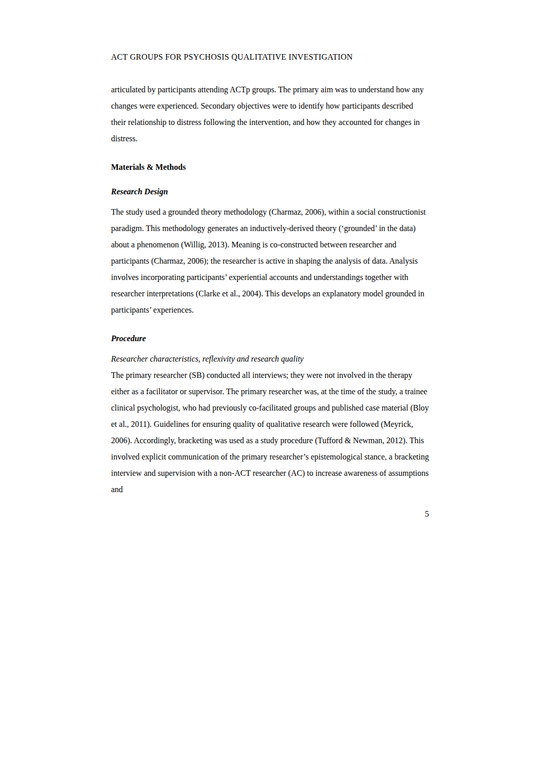ACT GROUPS FOR PSYCHOSIS QUALITATIVE INVESTIGATION
articulated by participants attending ACTp groups. The primary aim was to understand how any changes were experienced. Secondary objectives were to identify how participants described their relationship to distress following the intervention, and how they accounted for changes in distress.
Materials & Methods
Research Design
The study used a grounded theory methodology (Charmaz, 2006), within a social constructionist paradigm. This methodology generates an inductively-derived theory (‘grounded’ in the data) about a phenomenon (Willig, 2013). Meaning is co-constructed between researcher and participants (Charmaz, 2006); the researcher is active in shaping the analysis of data. Analysis involves incorporating participants’ experiential accounts and understandings together with researcher interpretations (Clarke et al., 2004). This develops an explanatory model grounded in participants’ experiences.
Procedure
Researcher characteristics, reflexivity and research quality
The primary researcher (SB) conducted all interviews; they were not involved in the therapy either as a facilitator or supervisor. The primary researcher was, at the time of the study, a trainee clinical psychologist, who had previously co-facilitated groups and published case material (Bloy et al., 2011). Guidelines for ensuring quality of qualitative research were followed (Meyrick, 2006). Accordingly, bracketing was used as a study procedure (Tufford & Newman, 2012). This involved explicit communication of the primary researcher’s epistemological stance, a bracketing interview and supervision with a non-ACT researcher (AC) to increase awareness of assumptions and
5